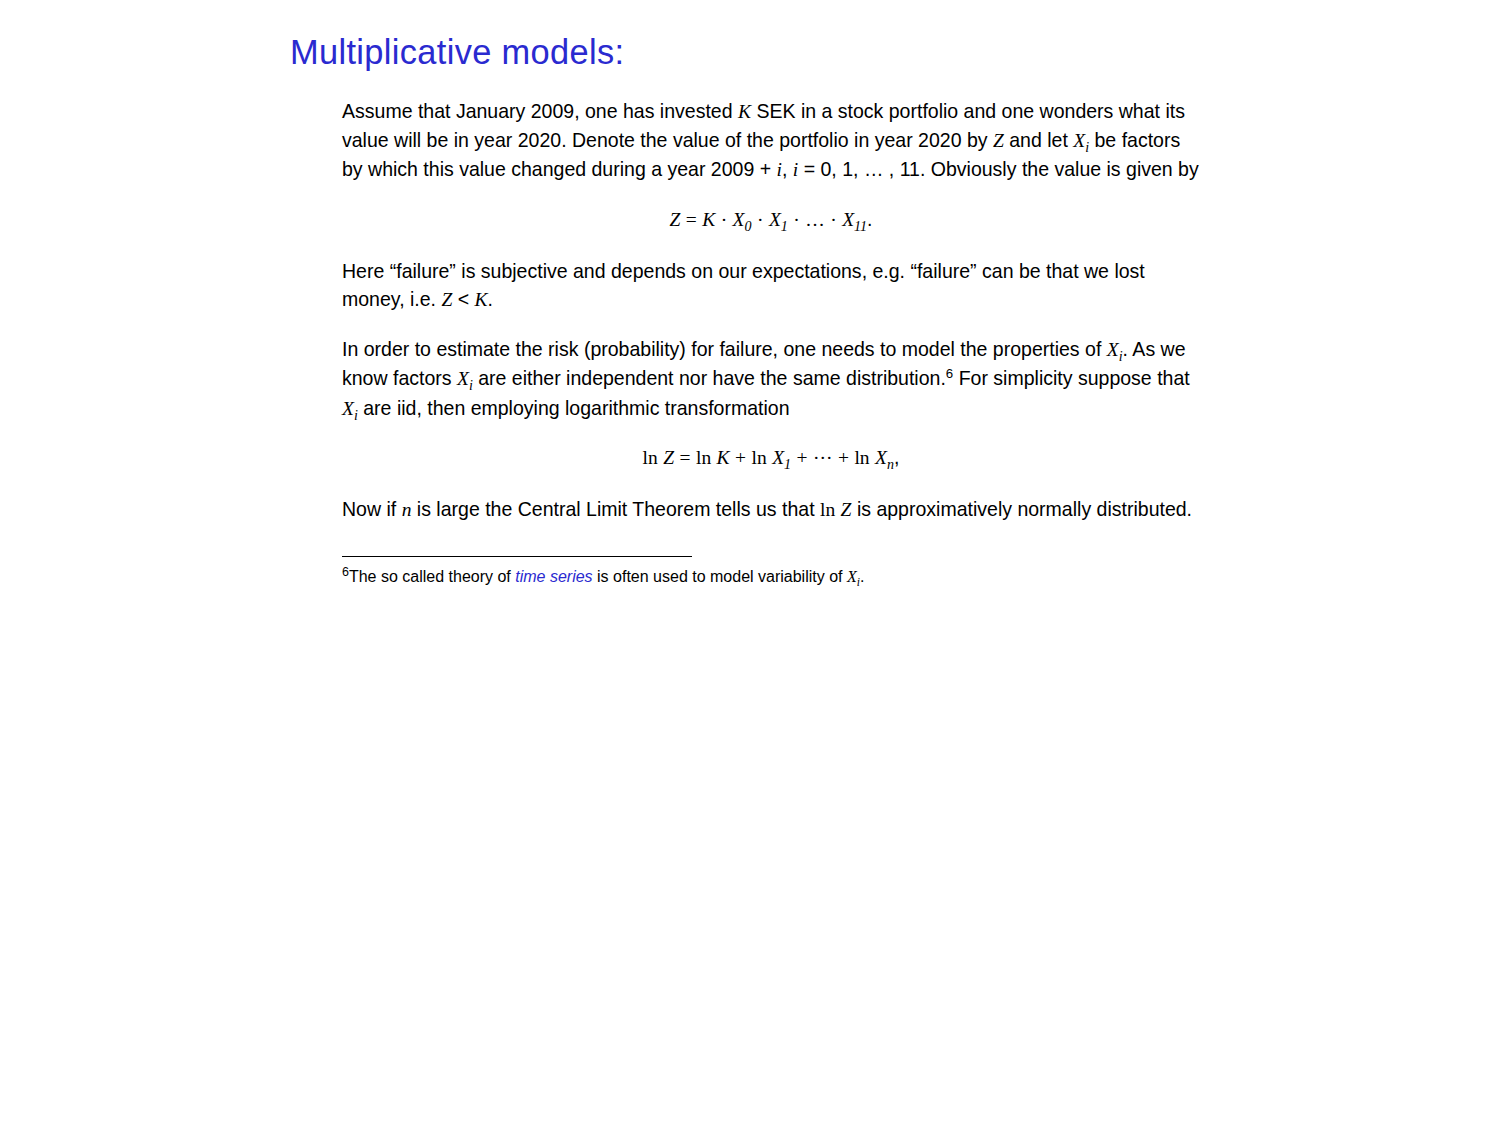Multiplicative models:
Assume that January 2009, one has invested K SEK in a stock portfolio and one wonders what its value will be in year 2020. Denote the value of the portfolio in year 2020 by Z and let Xi be factors by which this value changed during a year 2009 + i, i = 0, 1, … , 11. Obviously the value is given by
Z = K · X0 · X1 · … · X11.
Here “failure” is subjective and depends on our expectations, e.g. “failure” can be that we lost money, i.e. Z < K.
In order to estimate the risk (probability) for failure, one needs to model the properties of Xi. As we know factors Xi are either independent nor have the same distribution.6 For simplicity suppose that Xi are iid, then employing logarithmic transformation
ln Z = ln K + ln X1 + ··· + ln Xn,
Now if n is large the Central Limit Theorem tells us that ln Z is approximatively normally distributed.
6 The so called theory of time series is often used to model variability of Xi.